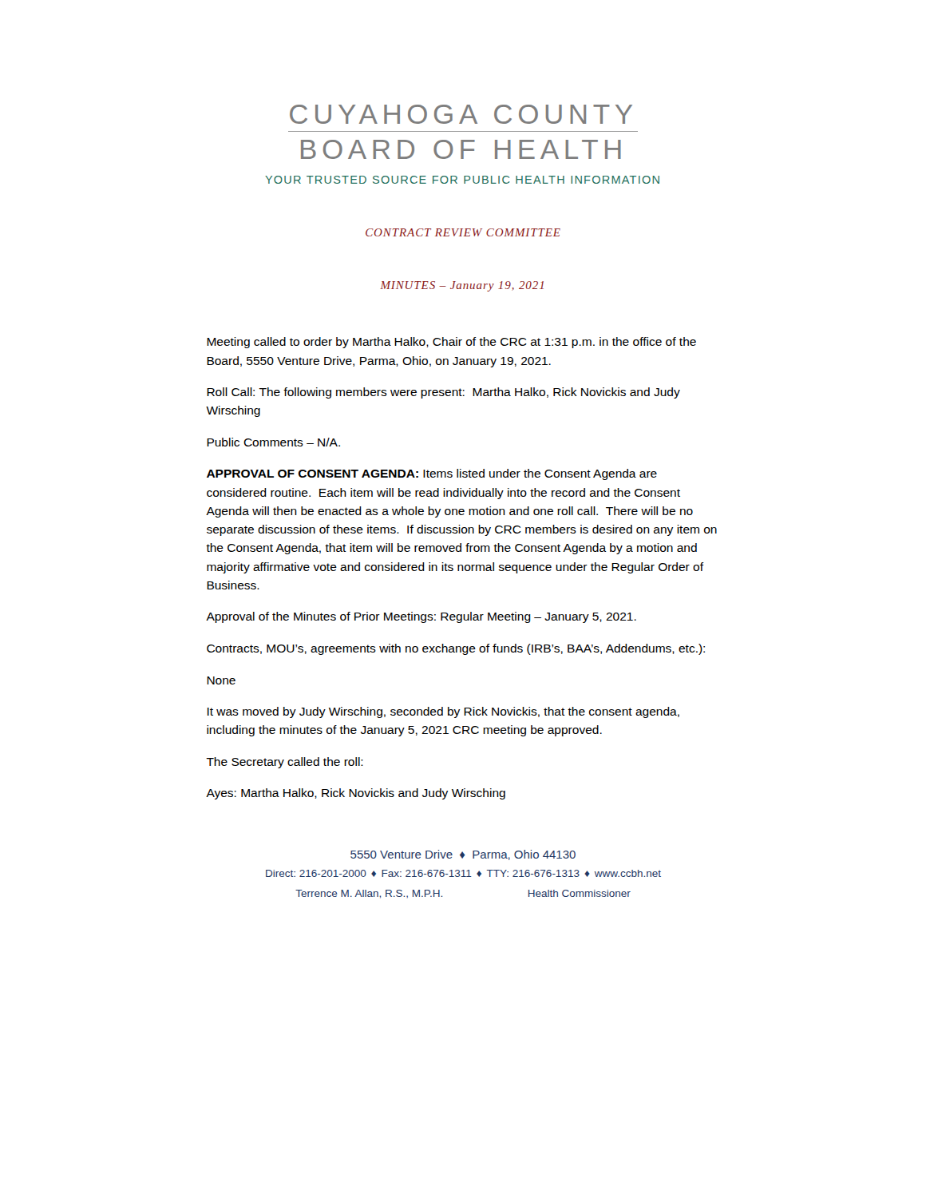CUYAHOGA COUNTY
BOARD OF HEALTH
YOUR TRUSTED SOURCE FOR PUBLIC HEALTH INFORMATION
CONTRACT REVIEW COMMITTEE
MINUTES – January 19, 2021
Meeting called to order by Martha Halko, Chair of the CRC at 1:31 p.m. in the office of the Board, 5550 Venture Drive, Parma, Ohio, on January 19, 2021.
Roll Call: The following members were present: Martha Halko, Rick Novickis and Judy Wirsching
Public Comments – N/A.
APPROVAL OF CONSENT AGENDA: Items listed under the Consent Agenda are considered routine. Each item will be read individually into the record and the Consent Agenda will then be enacted as a whole by one motion and one roll call. There will be no separate discussion of these items. If discussion by CRC members is desired on any item on the Consent Agenda, that item will be removed from the Consent Agenda by a motion and majority affirmative vote and considered in its normal sequence under the Regular Order of Business.
Approval of the Minutes of Prior Meetings: Regular Meeting – January 5, 2021.
Contracts, MOU’s, agreements with no exchange of funds (IRB’s, BAA’s, Addendums, etc.):
None
It was moved by Judy Wirsching, seconded by Rick Novickis, that the consent agenda, including the minutes of the January 5, 2021 CRC meeting be approved.
The Secretary called the roll:
Ayes: Martha Halko, Rick Novickis and Judy Wirsching
5550 Venture Drive ♦ Parma, Ohio 44130
Direct: 216-201-2000♦Fax: 216-676-1311♦TTY: 216-676-1313♦www.ccbh.net
Terrence M. Allan, R.S., M.P.H. Health Commissioner